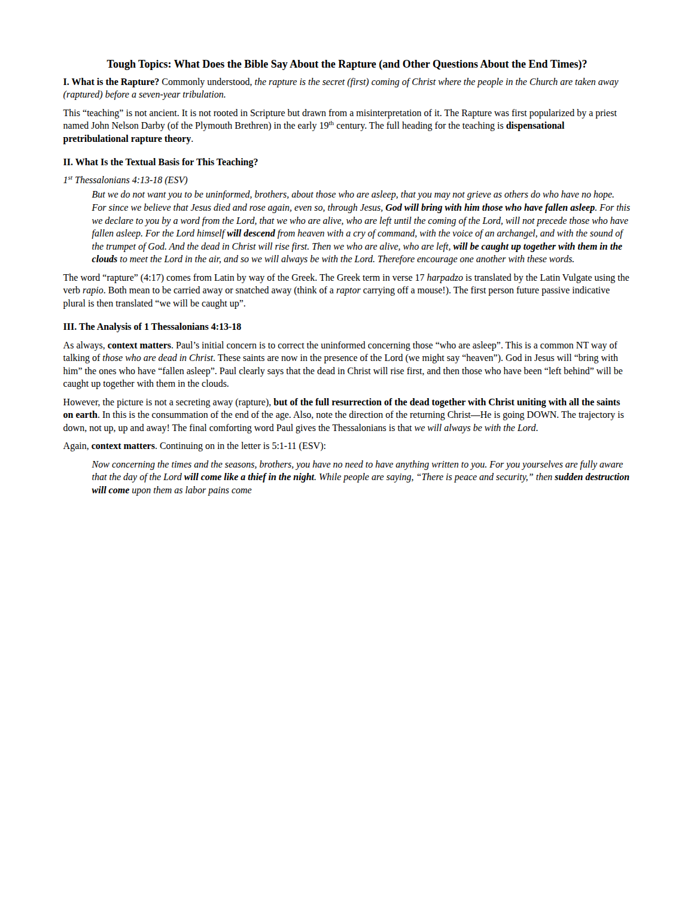Tough Topics: What Does the Bible Say About the Rapture (and Other Questions About the End Times)?
I. What is the Rapture? Commonly understood, the rapture is the secret (first) coming of Christ where the people in the Church are taken away (raptured) before a seven-year tribulation.
This “teaching” is not ancient. It is not rooted in Scripture but drawn from a misinterpretation of it. The Rapture was first popularized by a priest named John Nelson Darby (of the Plymouth Brethren) in the early 19th century. The full heading for the teaching is dispensational pretribulational rapture theory.
II. What Is the Textual Basis for This Teaching?
1st Thessalonians 4:13-18 (ESV)
But we do not want you to be uninformed, brothers, about those who are asleep, that you may not grieve as others do who have no hope. For since we believe that Jesus died and rose again, even so, through Jesus, God will bring with him those who have fallen asleep. For this we declare to you by a word from the Lord, that we who are alive, who are left until the coming of the Lord, will not precede those who have fallen asleep. For the Lord himself will descend from heaven with a cry of command, with the voice of an archangel, and with the sound of the trumpet of God. And the dead in Christ will rise first. Then we who are alive, who are left, will be caught up together with them in the clouds to meet the Lord in the air, and so we will always be with the Lord. Therefore encourage one another with these words.
The word “rapture” (4:17) comes from Latin by way of the Greek. The Greek term in verse 17 harpadzo is translated by the Latin Vulgate using the verb rapio. Both mean to be carried away or snatched away (think of a raptor carrying off a mouse!). The first person future passive indicative plural is then translated “we will be caught up”.
III. The Analysis of 1 Thessalonians 4:13-18
As always, context matters. Paul’s initial concern is to correct the uninformed concerning those “who are asleep”. This is a common NT way of talking of those who are dead in Christ. These saints are now in the presence of the Lord (we might say “heaven”). God in Jesus will “bring with him” the ones who have “fallen asleep”. Paul clearly says that the dead in Christ will rise first, and then those who have been “left behind” will be caught up together with them in the clouds.
However, the picture is not a secreting away (rapture), but of the full resurrection of the dead together with Christ uniting with all the saints on earth. In this is the consummation of the end of the age. Also, note the direction of the returning Christ—He is going DOWN. The trajectory is down, not up, up and away! The final comforting word Paul gives the Thessalonians is that we will always be with the Lord.
Again, context matters. Continuing on in the letter is 5:1-11 (ESV):
Now concerning the times and the seasons, brothers, you have no need to have anything written to you. For you yourselves are fully aware that the day of the Lord will come like a thief in the night. While people are saying, “There is peace and security,” then sudden destruction will come upon them as labor pains come